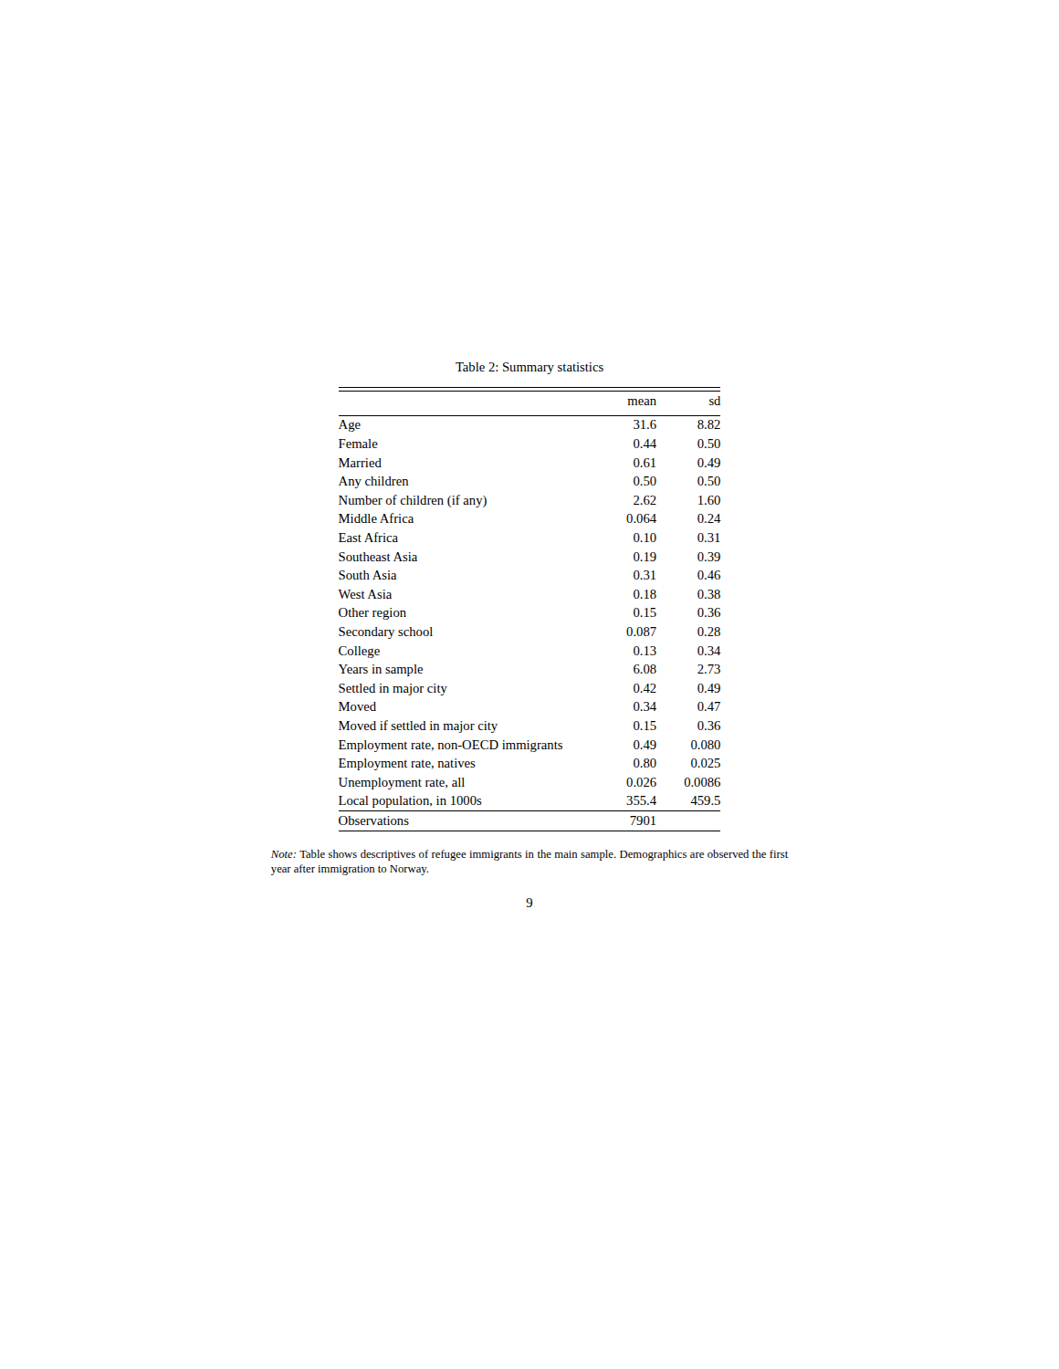Table 2: Summary statistics
| | mean | sd |
| --- | --- | --- |
| Age | 31.6 | 8.82 |
| Female | 0.44 | 0.50 |
| Married | 0.61 | 0.49 |
| Any children | 0.50 | 0.50 |
| Number of children (if any) | 2.62 | 1.60 |
| Middle Africa | 0.064 | 0.24 |
| East Africa | 0.10 | 0.31 |
| Southeast Asia | 0.19 | 0.39 |
| South Asia | 0.31 | 0.46 |
| West Asia | 0.18 | 0.38 |
| Other region | 0.15 | 0.36 |
| Secondary school | 0.087 | 0.28 |
| College | 0.13 | 0.34 |
| Years in sample | 6.08 | 2.73 |
| Settled in major city | 0.42 | 0.49 |
| Moved | 0.34 | 0.47 |
| Moved if settled in major city | 0.15 | 0.36 |
| Employment rate, non-OECD immigrants | 0.49 | 0.080 |
| Employment rate, natives | 0.80 | 0.025 |
| Unemployment rate, all | 0.026 | 0.0086 |
| Local population, in 1000s | 355.4 | 459.5 |
| Observations | 7901 | |
Note: Table shows descriptives of refugee immigrants in the main sample. Demographics are observed the first year after immigration to Norway.
9